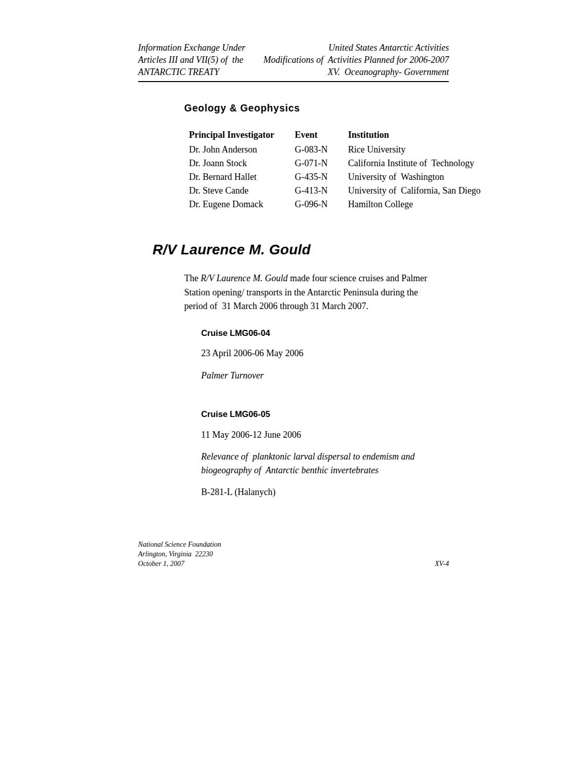| Information Exchange Under | United States Antarctic Activities |
| Articles III and VII(5) of the | Modifications of Activities Planned for 2006-2007 |
| ANTARCTIC TREATY | XV. Oceanography- Government |
Geology & Geophysics
| Principal Investigator | Event | Institution |
| --- | --- | --- |
| Dr. John Anderson | G-083-N | Rice University |
| Dr. Joann Stock | G-071-N | California Institute of Technology |
| Dr. Bernard Hallet | G-435-N | University of Washington |
| Dr. Steve Cande | G-413-N | University of California, San Diego |
| Dr. Eugene Domack | G-096-N | Hamilton College |
R/V Laurence M. Gould
The R/V Laurence M. Gould made four science cruises and Palmer Station opening/ transports in the Antarctic Peninsula during the period of 31 March 2006 through 31 March 2007.
Cruise LMG06-04
23 April 2006-06 May 2006
Palmer Turnover
Cruise LMG06-05
11 May 2006-12 June 2006
Relevance of planktonic larval dispersal to endemism and biogeography of Antarctic benthic invertebrates
B-281-L (Halanych)
| National Science Foundation Arlington, Virginia 22230 October 1, 2007 | XV-4 |